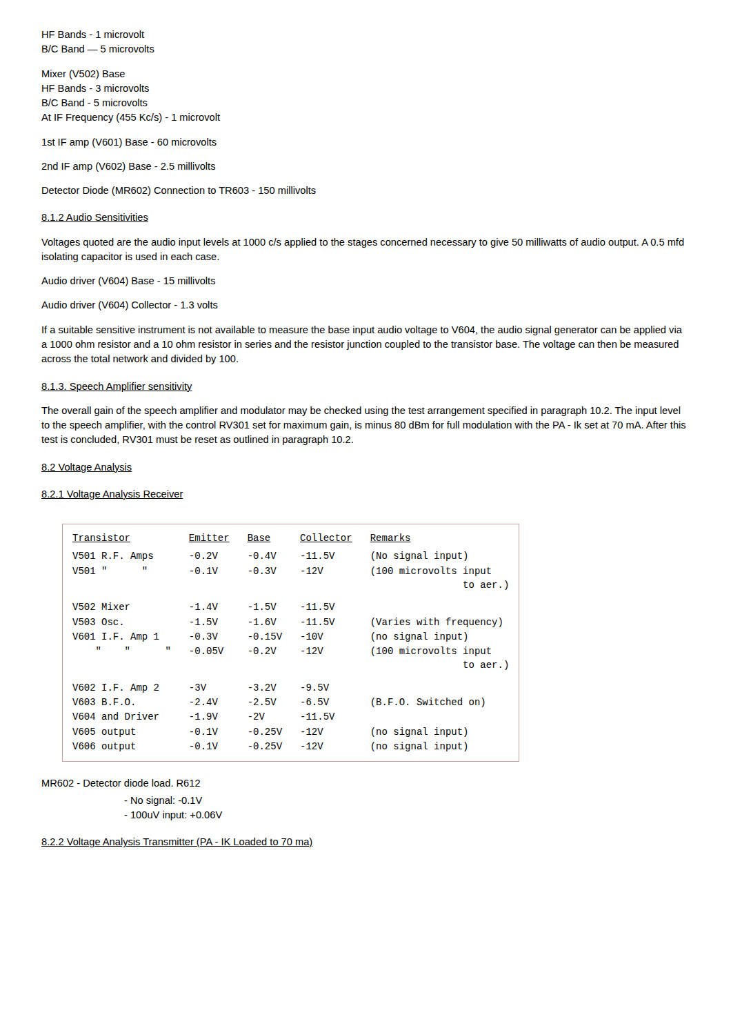HF Bands - 1 microvolt
B/C Band — 5 microvolts
Mixer (V502) Base
HF Bands - 3 microvolts
B/C Band - 5 microvolts
At IF Frequency (455 Kc/s) - 1 microvolt
1st IF amp (V601) Base - 60 microvolts
2nd IF amp (V602) Base - 2.5 millivolts
Detector Diode (MR602) Connection to TR603 - 150 millivolts
8.1.2 Audio Sensitivities
Voltages quoted are the audio input levels at 1000 c/s applied to the stages concerned necessary to give 50 milliwatts of audio output. A 0.5 mfd isolating capacitor is used in each case.
Audio driver (V604) Base - 15 millivolts
Audio driver (V604) Collector - 1.3 volts
If a suitable sensitive instrument is not available to measure the base input audio voltage to V604, the audio signal generator can be applied via a 1000 ohm resistor and a 10 ohm resistor in series and the resistor junction coupled to the transistor base. The voltage can then be measured across the total network and divided by 100.
8.1.3. Speech Amplifier sensitivity
The overall gain of the speech amplifier and modulator may be checked using the test arrangement specified in paragraph 10.2. The input level to the speech amplifier, with the control RV301 set for maximum gain, is minus 80 dBm for full modulation with the PA - Ik set at 70 mA. After this test is concluded, RV301 must be reset as outlined in paragraph 10.2.
8.2 Voltage Analysis
8.2.1 Voltage Analysis Receiver
| Transistor | Emitter | Base | Collector | Remarks |
| --- | --- | --- | --- | --- |
| V501 R.F. Amps | -0.2V | -0.4V | -11.5V | (No signal input) |
| V501 " " | -0.1V | -0.3V | -12V | (100 microvolts input to aer.) |
| V502 Mixer | -1.4V | -1.5V | -11.5V | |
| V503 Osc. | -1.5V | -1.6V | -11.5V | (Varies with frequency) |
| V601 I.F. Amp 1 | -0.3V | -0.15V | -10V | (no signal input) |
| " " " | -0.05V | -0.2V | -12V | (100 microvolts input to aer.) |
| V602 I.F. Amp 2 | -3V | -3.2V | -9.5V | |
| V603 B.F.O. | -2.4V | -2.5V | -6.5V | (B.F.O. Switched on) |
| V604 and Driver | -1.9V | -2V | -11.5V | |
| V605 output | -0.1V | -0.25V | -12V | (no signal input) |
| V606 output | -0.1V | -0.25V | -12V | (no signal input) |
MR602 - Detector diode load. R612
- No signal: -0.1V
- 100uV input: +0.06V
8.2.2 Voltage Analysis Transmitter (PA - IK Loaded to 70 ma)